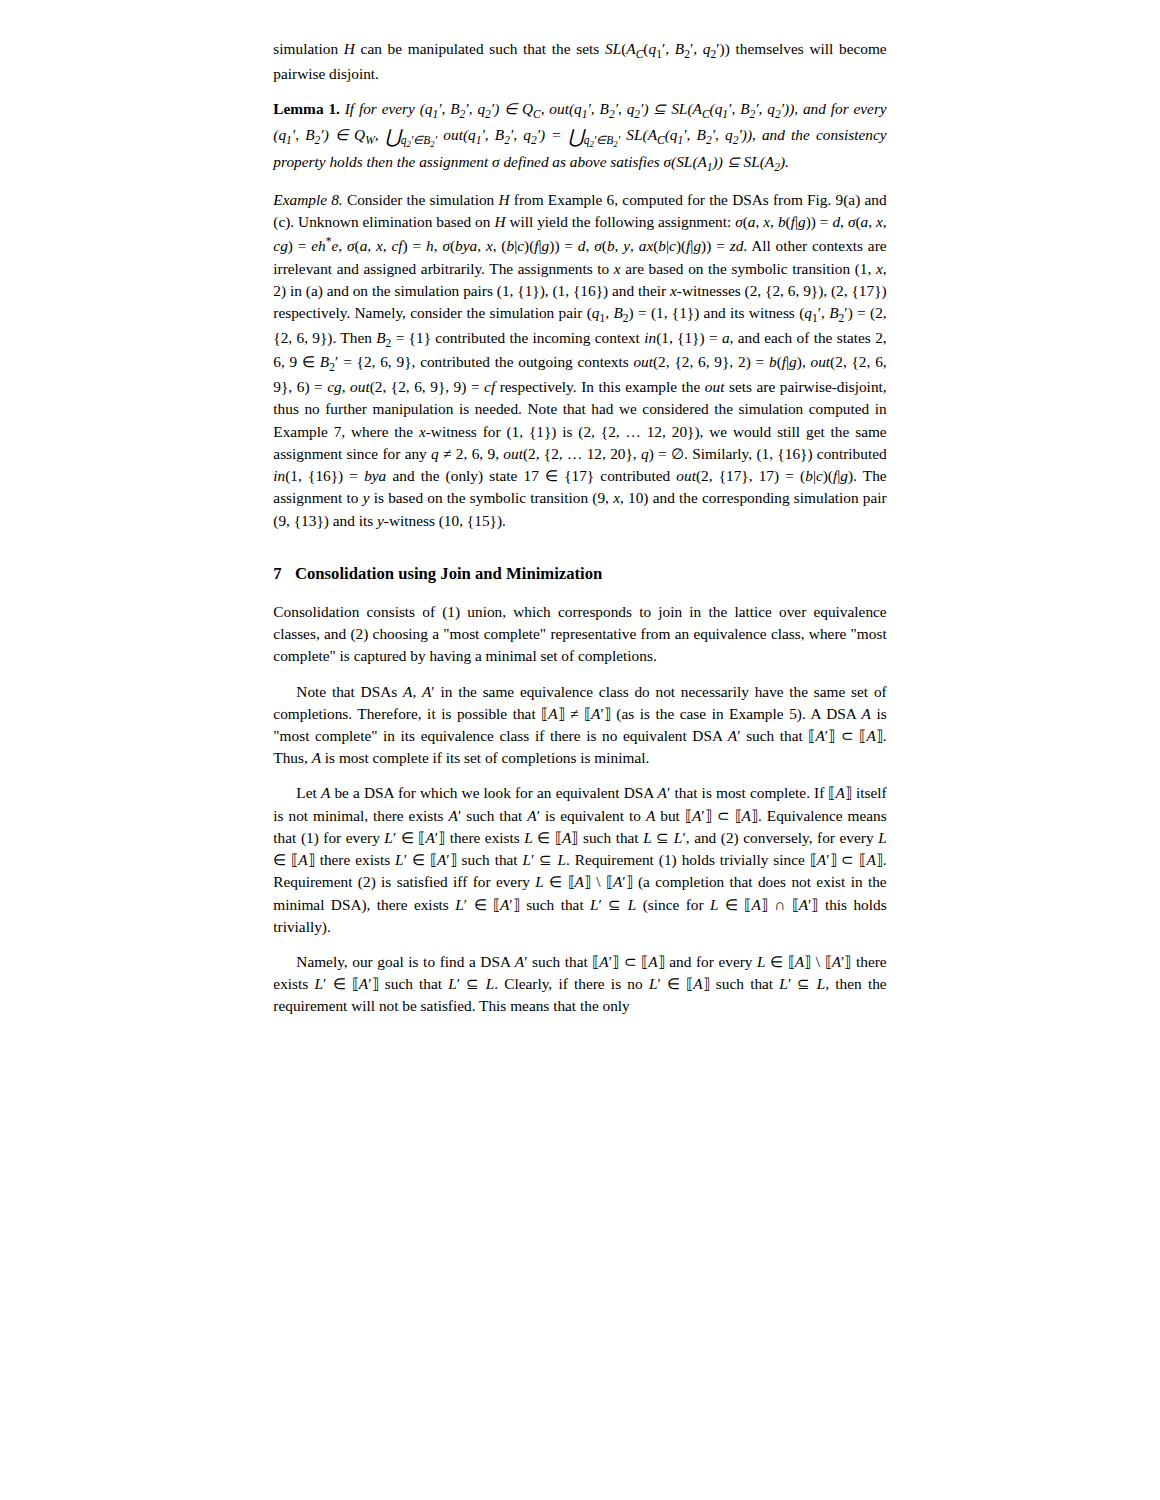simulation H can be manipulated such that the sets SL(AC(q1′, B2′, q2′)) themselves will become pairwise disjoint.
Lemma 1. If for every (q1′, B2′, q2′) ∈ QC, out(q1′, B2′, q2′) ⊆ SL(AC(q1′, B2′, q2′)), and for every (q1′, B2′) ∈ QW, ⋃q2′∈B2′ out(q1′, B2′, q2′) = ⋃q2′∈B2′ SL(AC(q1′, B2′, q2′)), and the consistency property holds then the assignment σ defined as above satisfies σ(SL(A1)) ⊆ SL(A2).
Example 8. Consider the simulation H from Example 6, computed for the DSAs from Fig. 9(a) and (c). Unknown elimination based on H will yield the following assignment: σ(a, x, b(f|g)) = d, σ(a, x, cg) = eh*e, σ(a, x, cf) = h, σ(bya, x, (b|c)(f|g)) = d, σ(b, y, ax(b|c)(f|g)) = zd. All other contexts are irrelevant and assigned arbitrarily. The assignments to x are based on the symbolic transition (1, x, 2) in (a) and on the simulation pairs (1, {1}), (1, {16}) and their x-witnesses (2, {2, 6, 9}), (2, {17}) respectively. Namely, consider the simulation pair (q1, B2) = (1, {1}) and its witness (q1′, B2′) = (2, {2, 6, 9}). Then B2 = {1} contributed the incoming context in(1, {1}) = a, and each of the states 2, 6, 9 ∈ B2′ = {2, 6, 9}, contributed the outgoing contexts out(2, {2, 6, 9}, 2) = b(f|g), out(2, {2, 6, 9}, 6) = cg, out(2, {2, 6, 9}, 9) = cf respectively. In this example the out sets are pairwise-disjoint, thus no further manipulation is needed. Note that had we considered the simulation computed in Example 7, where the x-witness for (1, {1}) is (2, {2, … 12, 20}), we would still get the same assignment since for any q ≠ 2, 6, 9, out(2, {2, … 12, 20}, q) = ∅. Similarly, (1, {16}) contributed in(1, {16}) = bya and the (only) state 17 ∈ {17} contributed out(2, {17}, 17) = (b|c)(f|g). The assignment to y is based on the symbolic transition (9, x, 10) and the corresponding simulation pair (9, {13}) and its y-witness (10, {15}).
7 Consolidation using Join and Minimization
Consolidation consists of (1) union, which corresponds to join in the lattice over equivalence classes, and (2) choosing a "most complete" representative from an equivalence class, where "most complete" is captured by having a minimal set of completions.
Note that DSAs A, A′ in the same equivalence class do not necessarily have the same set of completions. Therefore, it is possible that ⟦A⟧ ≠ ⟦A′⟧ (as is the case in Example 5). A DSA A is "most complete" in its equivalence class if there is no equivalent DSA A′ such that ⟦A′⟧ ⊂ ⟦A⟧. Thus, A is most complete if its set of completions is minimal.
Let A be a DSA for which we look for an equivalent DSA A′ that is most complete. If ⟦A⟧ itself is not minimal, there exists A′ such that A′ is equivalent to A but ⟦A′⟧ ⊂ ⟦A⟧. Equivalence means that (1) for every L′ ∈ ⟦A′⟧ there exists L ∈ ⟦A⟧ such that L ⊆ L′, and (2) conversely, for every L ∈ ⟦A⟧ there exists L′ ∈ ⟦A′⟧ such that L′ ⊆ L. Requirement (1) holds trivially since ⟦A′⟧ ⊂ ⟦A⟧. Requirement (2) is satisfied iff for every L ∈ ⟦A⟧ \ ⟦A′⟧ (a completion that does not exist in the minimal DSA), there exists L′ ∈ ⟦A′⟧ such that L′ ⊆ L (since for L ∈ ⟦A⟧ ∩ ⟦A′⟧ this holds trivially).
Namely, our goal is to find a DSA A′ such that ⟦A′⟧ ⊂ ⟦A⟧ and for every L ∈ ⟦A⟧ \ ⟦A′⟧ there exists L′ ∈ ⟦A′⟧ such that L′ ⊆ L. Clearly, if there is no L′ ∈ ⟦A⟧ such that L′ ⊆ L, then the requirement will not be satisfied. This means that the only